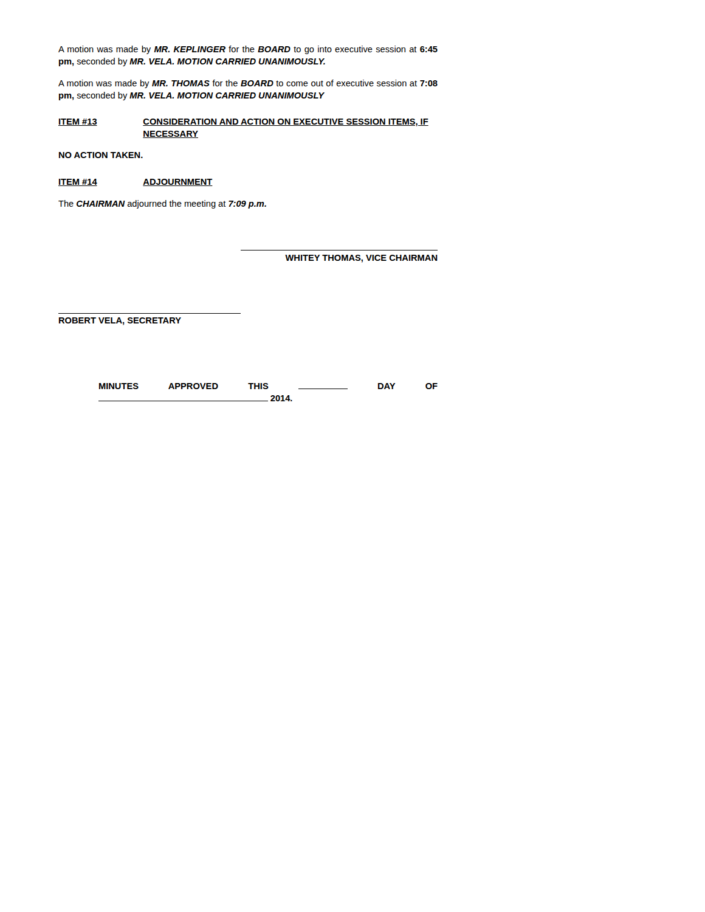A motion was made by MR. KEPLINGER for the BOARD to go into executive session at 6:45 pm, seconded by MR. VELA. MOTION CARRIED UNANIMOUSLY.
A motion was made by MR. THOMAS for the BOARD to come out of executive session at 7:08 pm, seconded by MR. VELA. MOTION CARRIED UNANIMOUSLY
ITEM #13 CONSIDERATION AND ACTION ON EXECUTIVE SESSION ITEMS, IF NECESSARY
NO ACTION TAKEN.
ITEM #14 ADJOURNMENT
The CHAIRMAN adjourned the meeting at 7:09 p.m.
WHITEY THOMAS, VICE CHAIRMAN
ROBERT VELA, SECRETARY
MINUTES APPROVED THIS DAY OF 2014.